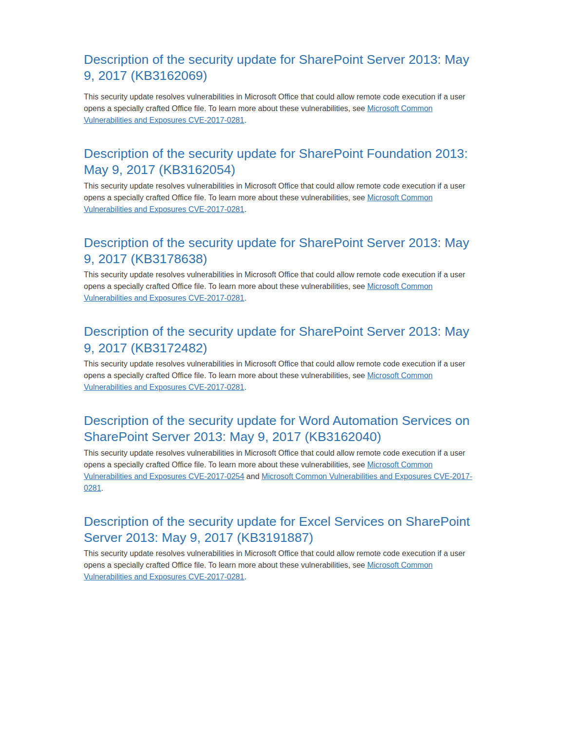Description of the security update for SharePoint Server 2013: May 9, 2017 (KB3162069)
This security update resolves vulnerabilities in Microsoft Office that could allow remote code execution if a user opens a specially crafted Office file. To learn more about these vulnerabilities, see Microsoft Common Vulnerabilities and Exposures CVE-2017-0281.
Description of the security update for SharePoint Foundation 2013: May 9, 2017 (KB3162054)
This security update resolves vulnerabilities in Microsoft Office that could allow remote code execution if a user opens a specially crafted Office file. To learn more about these vulnerabilities, see Microsoft Common Vulnerabilities and Exposures CVE-2017-0281.
Description of the security update for SharePoint Server 2013: May 9, 2017 (KB3178638)
This security update resolves vulnerabilities in Microsoft Office that could allow remote code execution if a user opens a specially crafted Office file. To learn more about these vulnerabilities, see Microsoft Common Vulnerabilities and Exposures CVE-2017-0281.
Description of the security update for SharePoint Server 2013: May 9, 2017 (KB3172482)
This security update resolves vulnerabilities in Microsoft Office that could allow remote code execution if a user opens a specially crafted Office file. To learn more about these vulnerabilities, see Microsoft Common Vulnerabilities and Exposures CVE-2017-0281.
Description of the security update for Word Automation Services on SharePoint Server 2013: May 9, 2017 (KB3162040)
This security update resolves vulnerabilities in Microsoft Office that could allow remote code execution if a user opens a specially crafted Office file. To learn more about these vulnerabilities, see Microsoft Common Vulnerabilities and Exposures CVE-2017-0254 and Microsoft Common Vulnerabilities and Exposures CVE-2017-0281.
Description of the security update for Excel Services on SharePoint Server 2013: May 9, 2017 (KB3191887)
This security update resolves vulnerabilities in Microsoft Office that could allow remote code execution if a user opens a specially crafted Office file. To learn more about these vulnerabilities, see Microsoft Common Vulnerabilities and Exposures CVE-2017-0281.